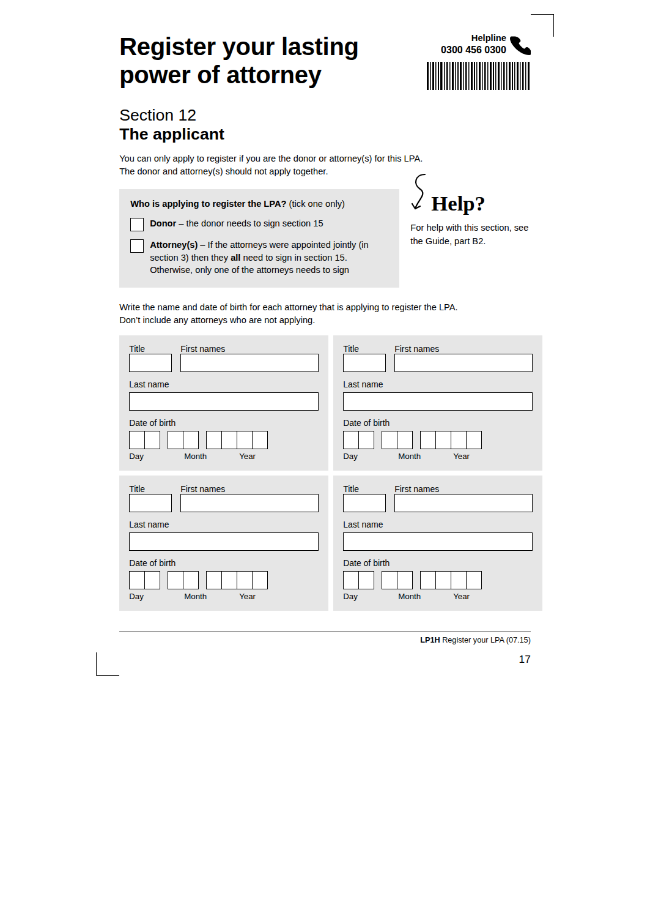Register your lasting
power of attorney
Helpline
0300 456 0300
Section 12
The applicant
You can only apply to register if you are the donor or attorney(s) for this LPA.
The donor and attorney(s) should not apply together.
Who is applying to register the LPA? (tick one only)
Donor – the donor needs to sign section 15
Attorney(s) – If the attorneys were appointed jointly (in section 3) then they all need to sign in section 15. Otherwise, only one of the attorneys needs to sign
Help?
For help with this section, see the Guide, part B2.
Write the name and date of birth for each attorney that is applying to register the LPA. Don’t include any attorneys who are not applying.
Title
First names
Last name
Date of birth
Day
Month
Year
Title
First names
Last name
Date of birth
Day
Month
Year
Title
First names
Last name
Date of birth
Day
Month
Year
Title
First names
Last name
Date of birth
Day
Month
Year
LP1H Register your LPA (07.15)
17